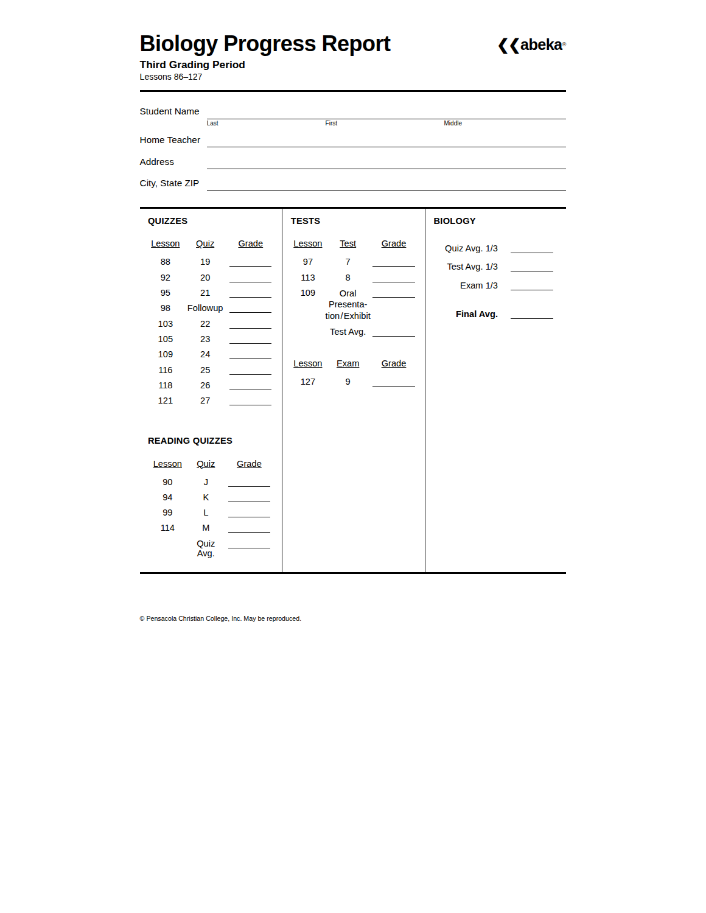Biology Progress Report
Third Grading Period
Lessons 86–127
❮❮abeka®
| Student Name | |
| | Last First Middle |
| Home Teacher | |
| Address | |
| City, State ZIP | |
QUIZZES
| Lesson | Quiz | Grade |
| --- | --- | --- |
| 88 | 19 | |
| 92 | 20 | |
| 95 | 21 | |
| 98 | Followup | |
| 103 | 22 | |
| 105 | 23 | |
| 109 | 24 | |
| 116 | 25 | |
| 118 | 26 | |
| 121 | 27 | |
READING QUIZZES
| Lesson | Quiz | Grade |
| --- | --- | --- |
| 90 | J | |
| 94 | K | |
| 99 | L | |
| 114 | M | |
| | Quiz Avg. | |
TESTS
| Lesson | Test | Grade |
| --- | --- | --- |
| 97 | 7 | |
| 113 | 8 | |
| 109 | Oral Presenta- tion / Exhibit | |
| | Test Avg. | |
| Lesson | Exam | Grade |
| 127 | 9 | |
BIOLOGY
| Quiz Avg. 1/3 | |
| Test Avg. 1/3 | |
| Exam 1/3 | |
| Final Avg. | |
© Pensacola Christian College, Inc. May be reproduced.